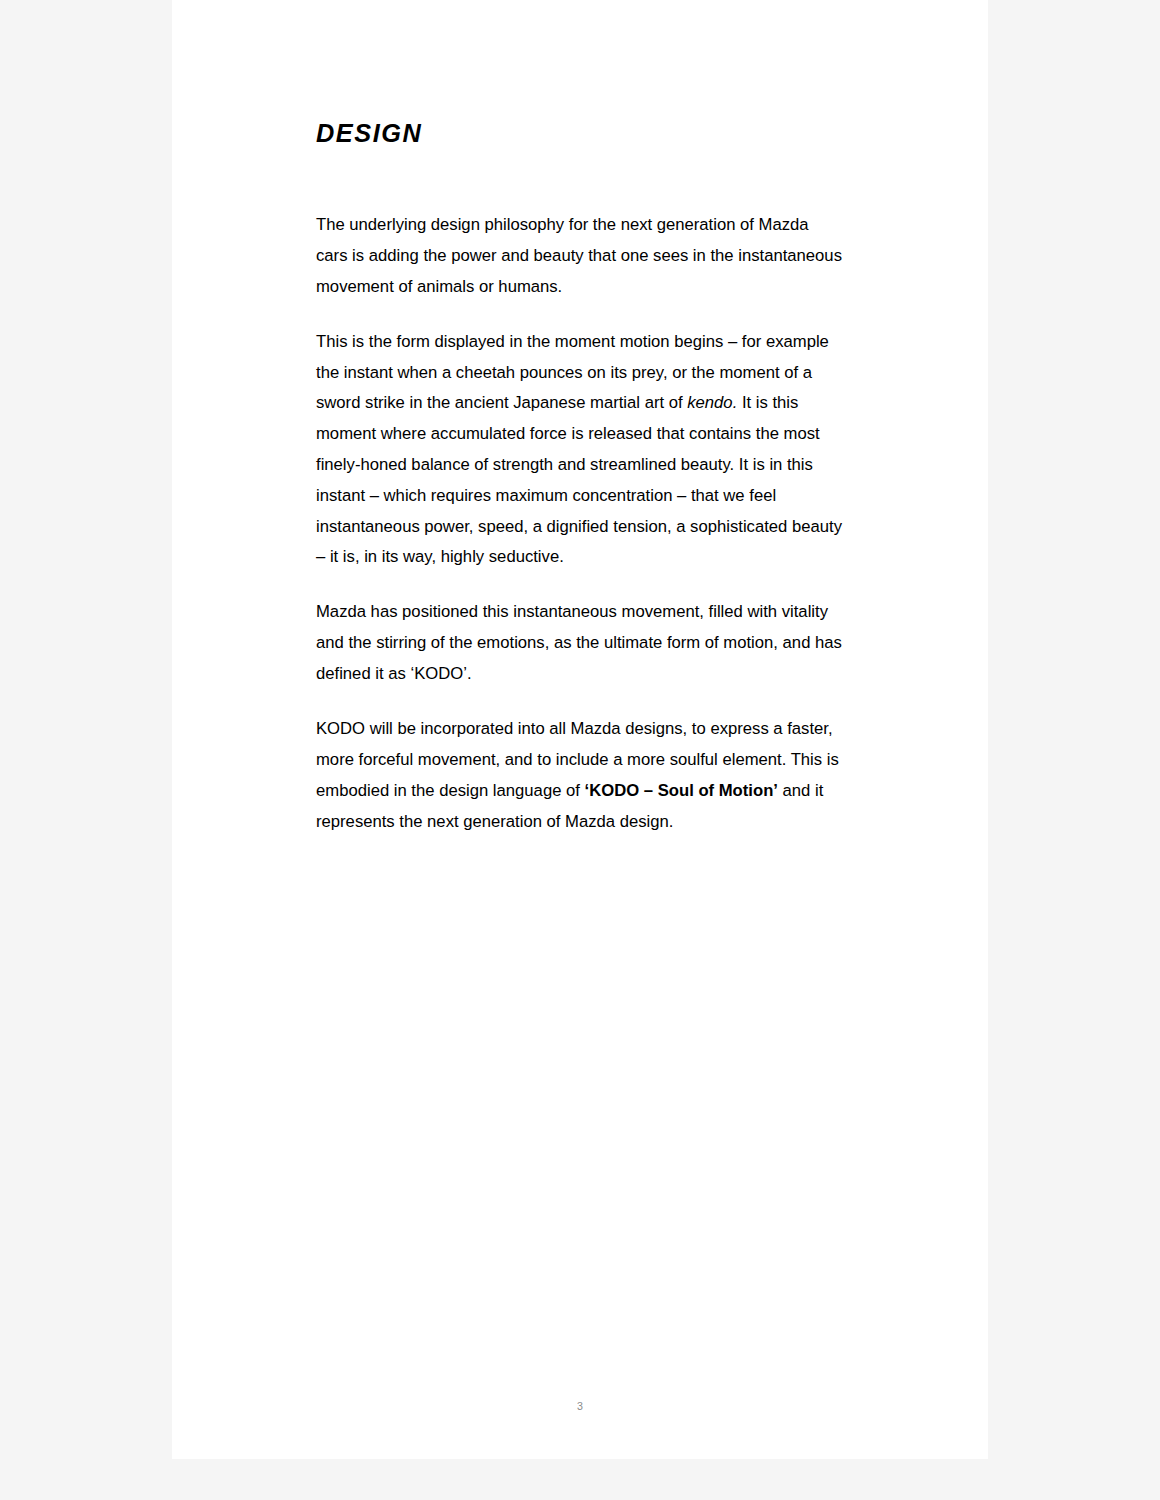Design
The underlying design philosophy for the next generation of Mazda cars is adding the power and beauty that one sees in the instantaneous movement of animals or humans.
This is the form displayed in the moment motion begins – for example the instant when a cheetah pounces on its prey, or the moment of a sword strike in the ancient Japanese martial art of kendo. It is this moment where accumulated force is released that contains the most finely-honed balance of strength and streamlined beauty. It is in this instant – which requires maximum concentration – that we feel instantaneous power, speed, a dignified tension, a sophisticated beauty – it is, in its way, highly seductive.
Mazda has positioned this instantaneous movement, filled with vitality and the stirring of the emotions, as the ultimate form of motion, and has defined it as ‘KODO’.
KODO will be incorporated into all Mazda designs, to express a faster, more forceful movement, and to include a more soulful element. This is embodied in the design language of ‘KODO – Soul of Motion’ and it represents the next generation of Mazda design.
3